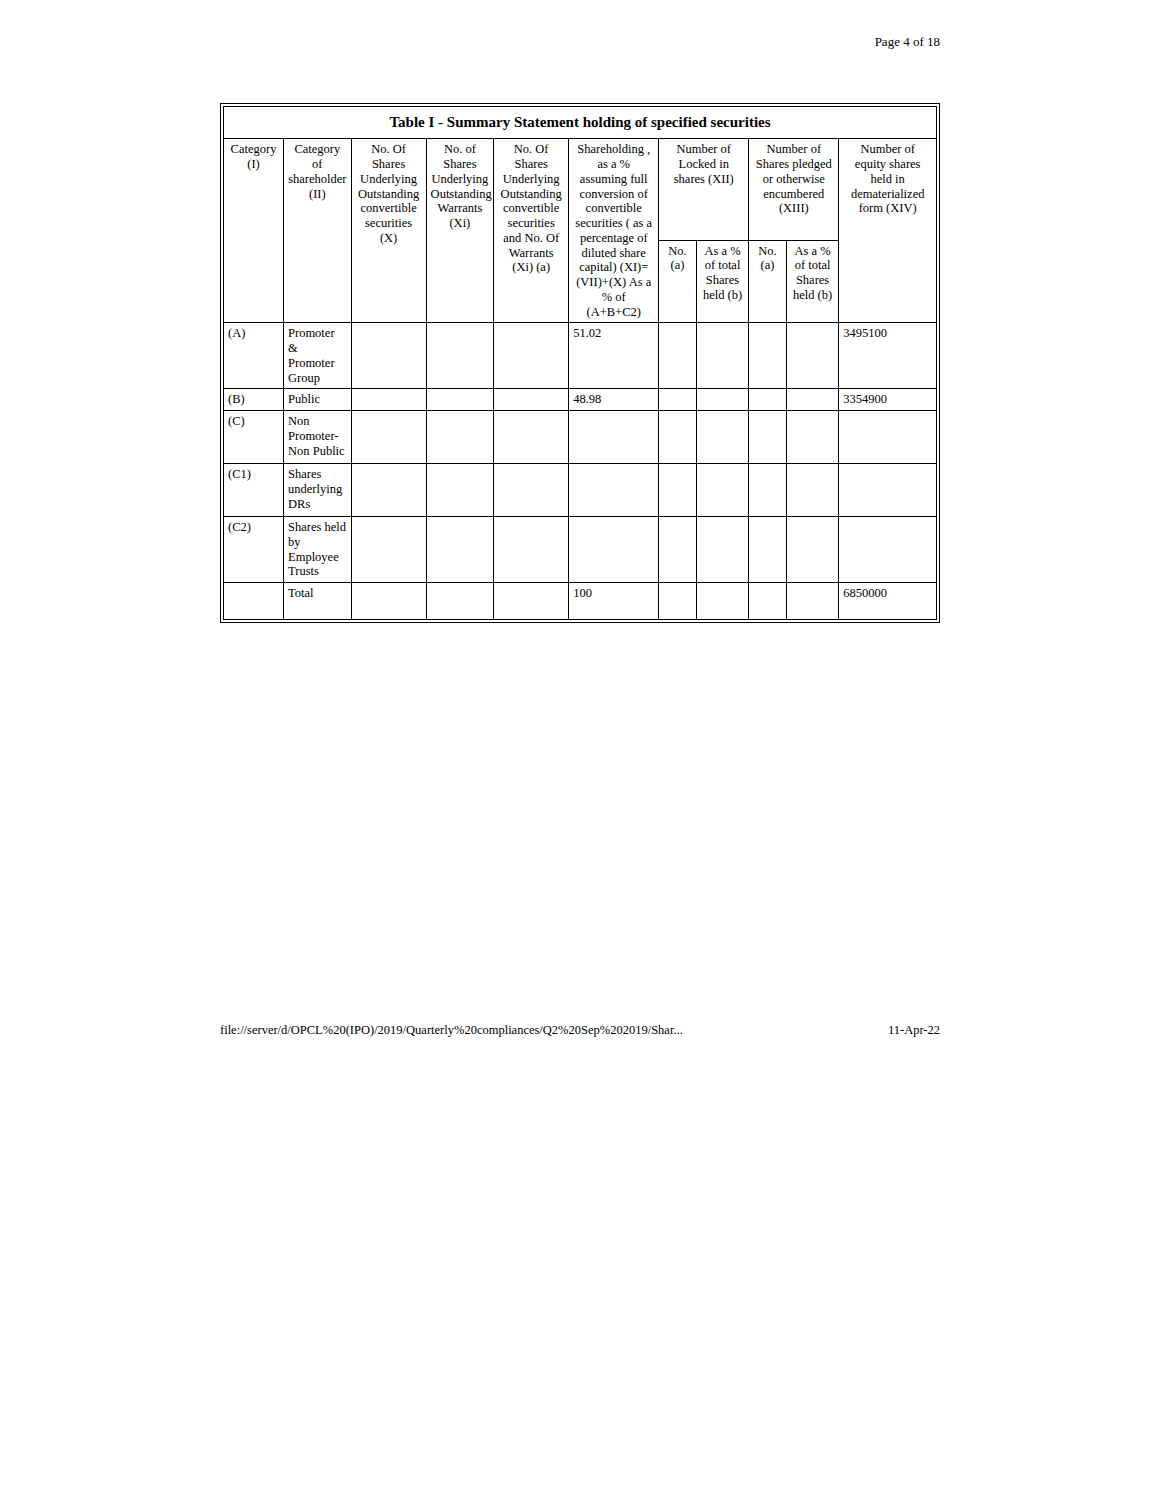Page 4 of 18
Table I - Summary Statement holding of specified securities
| Category (I) | Category of shareholder (II) | No. Of Shares Underlying Outstanding convertible securities (X) | No. of Shares Underlying Outstanding Warrants (Xi) | No. Of Shares Underlying Outstanding convertible securities and No. Of Warrants (Xi) (a) | Shareholding , as a % assuming full conversion of convertible securities ( as a percentage of diluted share capital) (XI)= (VII)+(X) As a % of (A+B+C2) | Number of Locked in shares (XII) | Number of Shares pledged or otherwise encumbered (XIII) | Number of equity shares held in dematerialized form (XIV) |
| --- | --- | --- | --- | --- | --- | --- | --- | --- |
| No. (a) | As a % of total Shares held (b) | No. (a) | As a % of total Shares held (b) |
| (A) | Promoter & Promoter Group | | | | 51.02 | | | | | 3495100 |
| (B) | Public | | | | 48.98 | | | | | 3354900 |
| (C) | Non Promoter- Non Public | | | | | | | | | |
| (C1) | Shares underlying DRs | | | | | | | | | |
| (C2) | Shares held by Employee Trusts | | | | | | | | | |
| | Total | | | | 100 | | | | | 6850000 |
file://server/d/OPCL%20(IPO)/2019/Quarterly%20compliances/Q2%20Sep%202019/Shar...11-Apr-22